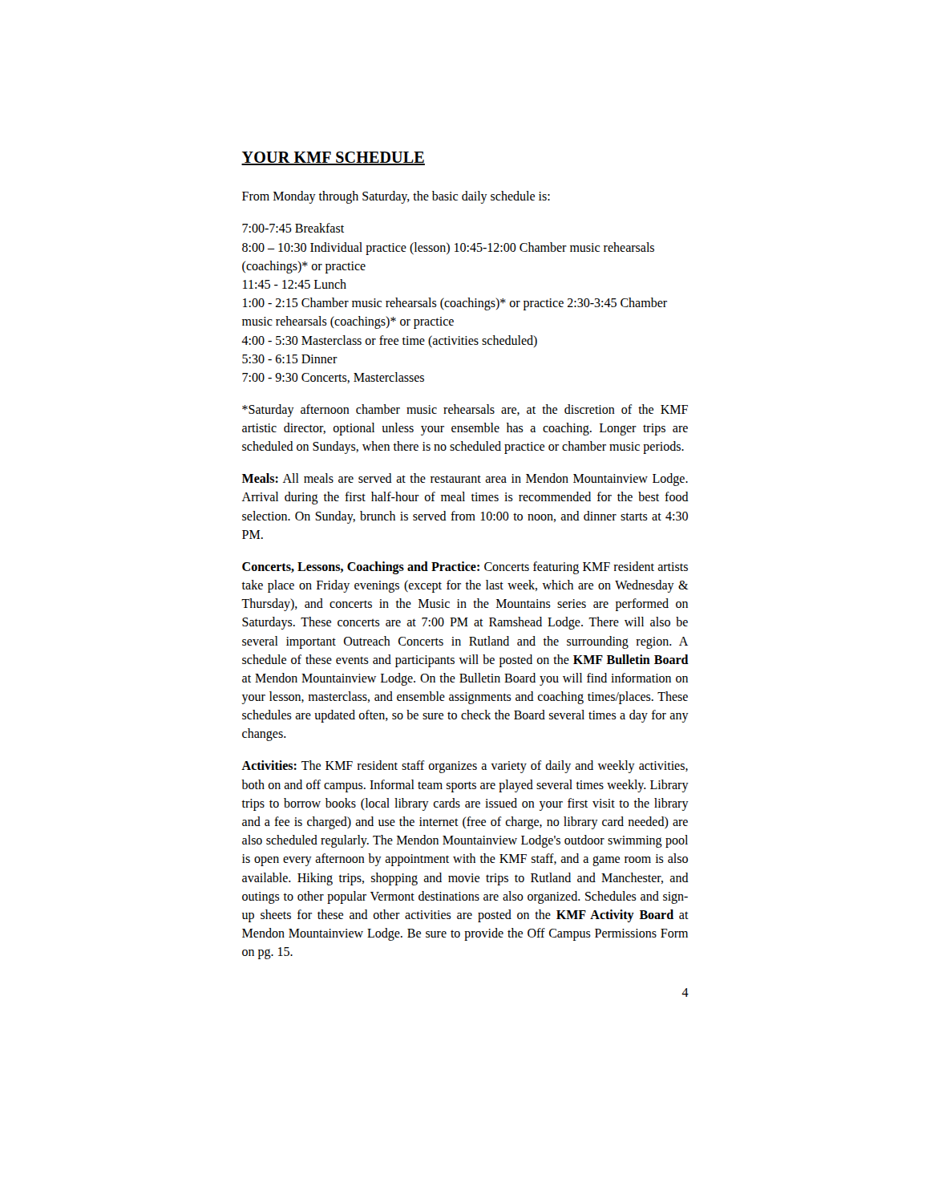YOUR KMF SCHEDULE
From Monday through Saturday, the basic daily schedule is:
7:00-7:45 Breakfast 8:00 – 10:30 Individual practice (lesson) 10:45-12:00 Chamber music rehearsals (coachings)* or practice 11:45 - 12:45 Lunch 1:00 - 2:15 Chamber music rehearsals (coachings)* or practice 2:30-3:45 Chamber music rehearsals (coachings)* or practice 4:00 - 5:30 Masterclass or free time (activities scheduled) 5:30 - 6:15 Dinner 7:00 - 9:30 Concerts, Masterclasses
*Saturday afternoon chamber music rehearsals are, at the discretion of the KMF artistic director, optional unless your ensemble has a coaching. Longer trips are scheduled on Sundays, when there is no scheduled practice or chamber music periods.
Meals: All meals are served at the restaurant area in Mendon Mountainview Lodge. Arrival during the first half-hour of meal times is recommended for the best food selection. On Sunday, brunch is served from 10:00 to noon, and dinner starts at 4:30 PM.
Concerts, Lessons, Coachings and Practice: Concerts featuring KMF resident artists take place on Friday evenings (except for the last week, which are on Wednesday & Thursday), and concerts in the Music in the Mountains series are performed on Saturdays. These concerts are at 7:00 PM at Ramshead Lodge. There will also be several important Outreach Concerts in Rutland and the surrounding region. A schedule of these events and participants will be posted on the KMF Bulletin Board at Mendon Mountainview Lodge. On the Bulletin Board you will find information on your lesson, masterclass, and ensemble assignments and coaching times/places. These schedules are updated often, so be sure to check the Board several times a day for any changes.
Activities: The KMF resident staff organizes a variety of daily and weekly activities, both on and off campus. Informal team sports are played several times weekly. Library trips to borrow books (local library cards are issued on your first visit to the library and a fee is charged) and use the internet (free of charge, no library card needed) are also scheduled regularly. The Mendon Mountainview Lodge's outdoor swimming pool is open every afternoon by appointment with the KMF staff, and a game room is also available. Hiking trips, shopping and movie trips to Rutland and Manchester, and outings to other popular Vermont destinations are also organized. Schedules and sign-up sheets for these and other activities are posted on the KMF Activity Board at Mendon Mountainview Lodge. Be sure to provide the Off Campus Permissions Form on pg. 15.
4